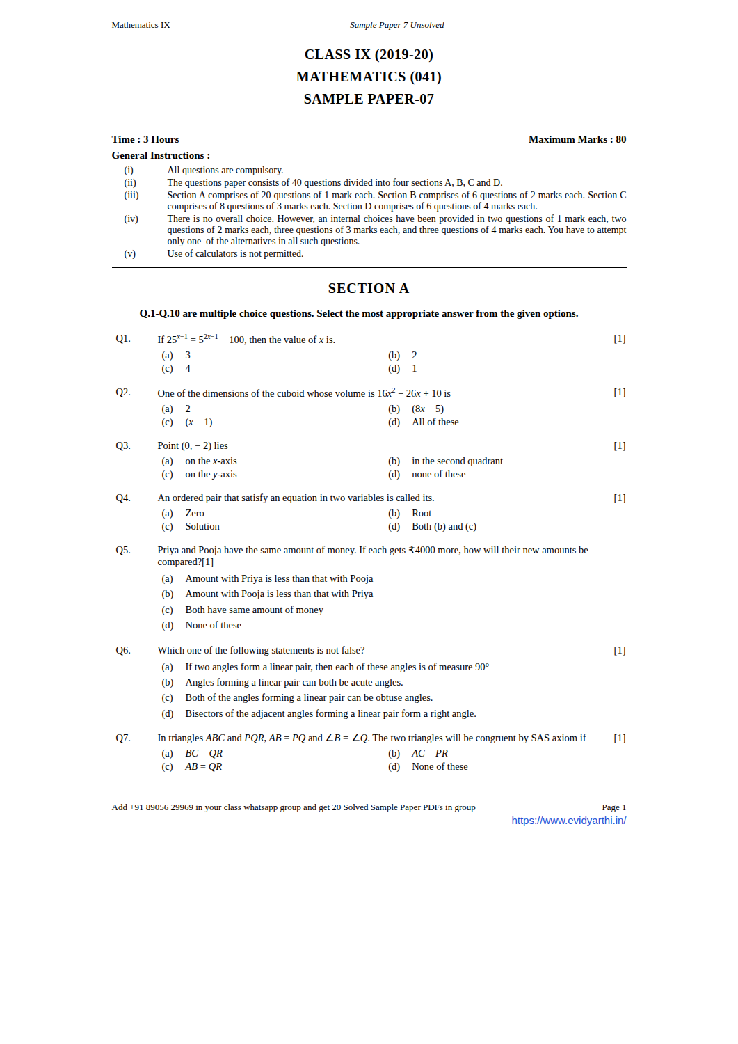Mathematics IX
Sample Paper 7 Unsolved
CLASS IX (2019-20)
MATHEMATICS (041)
SAMPLE PAPER-07
Time : 3 Hours
Maximum Marks : 80
General Instructions :
| (i) | All questions are compulsory. |
| (ii) | The questions paper consists of 40 questions divided into four sections A, B, C and D. |
| (iii) | Section A comprises of 20 questions of 1 mark each. Section B comprises of 6 questions of 2 marks each. Section C comprises of 8 questions of 3 marks each. Section D comprises of 6 questions of 4 marks each. |
| (iv) | There is no overall choice. However, an internal choices have been provided in two questions of 1 mark each, two questions of 2 marks each, three questions of 3 marks each, and three questions of 4 marks each. You have to attempt only one of the alternatives in all such questions. |
| (v) | Use of calculators is not permitted. |
SECTION A
Q.1-Q.10 are multiple choice questions. Select the most appropriate answer from the given options.
| Q1. | If 25 x −1 = 5 2 x −1 − 100, then the value of x is. / (a) / 3 / (b) / 2 / / (c) / 4 / (d) / 1 / | [1] |
| Q2. | One of the dimensions of the cuboid whose volume is 16 x 2 − 26 x + 10 is / (a) / 2 / (b) / (8 x − 5) / / (c) / ( x − 1) / (d) / All of these / | [1] |
| Q3. | Point (0, − 2) lies / (a) / on the x -axis / (b) / in the second quadrant / / (c) / on the y -axis / (d) / none of these / | [1] |
| Q4. | An ordered pair that satisfy an equation in two variables is called its. / (a) / Zero / (b) / Root / / (c) / Solution / (d) / Both (b) and (c) / | [1] |
| Q5. | Priya and Pooja have the same amount of money. If each gets ₹4000 more, how will their new amounts be compared?[1] (a) Amount with Priya is less than that with Pooja (b) Amount with Pooja is less than that with Priya (c) Both have same amount of money (d) None of these | |
| Q6. | Which one of the following statements is not false? (a) If two angles form a linear pair, then each of these angles is of measure 90° (b) Angles forming a linear pair can both be acute angles. (c) Both of the angles forming a linear pair can be obtuse angles. (d) Bisectors of the adjacent angles forming a linear pair form a right angle. | [1] |
| Q7. | In triangles ABC and PQR , AB = PQ and ∠ B = ∠ Q . The two triangles will be congruent by SAS axiom if / (a) / BC = QR / (b) / AC = PR / / (c) / AB = QR / (d) / None of these / | [1] |
Add +91 89056 29969 in your class whatsapp group and get 20 Solved Sample Paper PDFs in group
Page 1
https://www.evidyarthi.in/